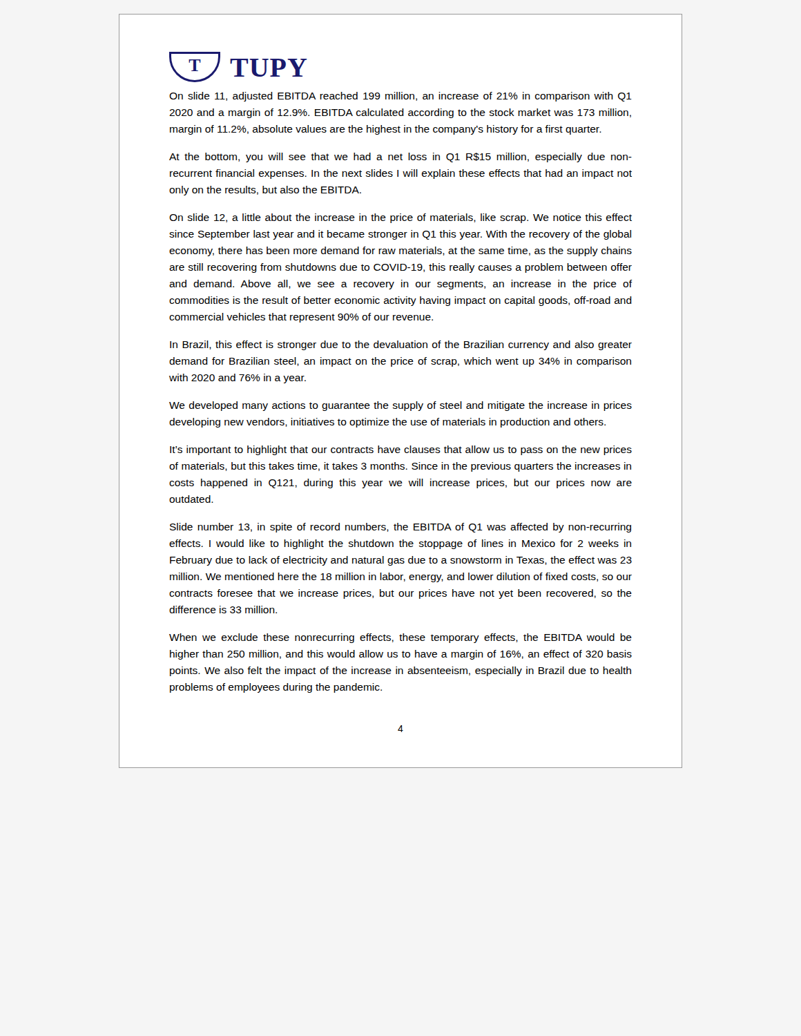T
TUPY
On slide 11, adjusted EBITDA reached 199 million, an increase of 21% in comparison with Q1 2020 and a margin of 12.9%. EBITDA calculated according to the stock market was 173 million, margin of 11.2%, absolute values are the highest in the company's history for a first quarter.
At the bottom, you will see that we had a net loss in Q1 R$15 million, especially due non-recurrent financial expenses. In the next slides I will explain these effects that had an impact not only on the results, but also the EBITDA.
On slide 12, a little about the increase in the price of materials, like scrap. We notice this effect since September last year and it became stronger in Q1 this year. With the recovery of the global economy, there has been more demand for raw materials, at the same time, as the supply chains are still recovering from shutdowns due to COVID-19, this really causes a problem between offer and demand. Above all, we see a recovery in our segments, an increase in the price of commodities is the result of better economic activity having impact on capital goods, off-road and commercial vehicles that represent 90% of our revenue.
In Brazil, this effect is stronger due to the devaluation of the Brazilian currency and also greater demand for Brazilian steel, an impact on the price of scrap, which went up 34% in comparison with 2020 and 76% in a year.
We developed many actions to guarantee the supply of steel and mitigate the increase in prices developing new vendors, initiatives to optimize the use of materials in production and others.
It’s important to highlight that our contracts have clauses that allow us to pass on the new prices of materials, but this takes time, it takes 3 months. Since in the previous quarters the increases in costs happened in Q121, during this year we will increase prices, but our prices now are outdated.
Slide number 13, in spite of record numbers, the EBITDA of Q1 was affected by non-recurring effects. I would like to highlight the shutdown the stoppage of lines in Mexico for 2 weeks in February due to lack of electricity and natural gas due to a snowstorm in Texas, the effect was 23 million. We mentioned here the 18 million in labor, energy, and lower dilution of fixed costs, so our contracts foresee that we increase prices, but our prices have not yet been recovered, so the difference is 33 million.
When we exclude these nonrecurring effects, these temporary effects, the EBITDA would be higher than 250 million, and this would allow us to have a margin of 16%, an effect of 320 basis points. We also felt the impact of the increase in absenteeism, especially in Brazil due to health problems of employees during the pandemic.
4